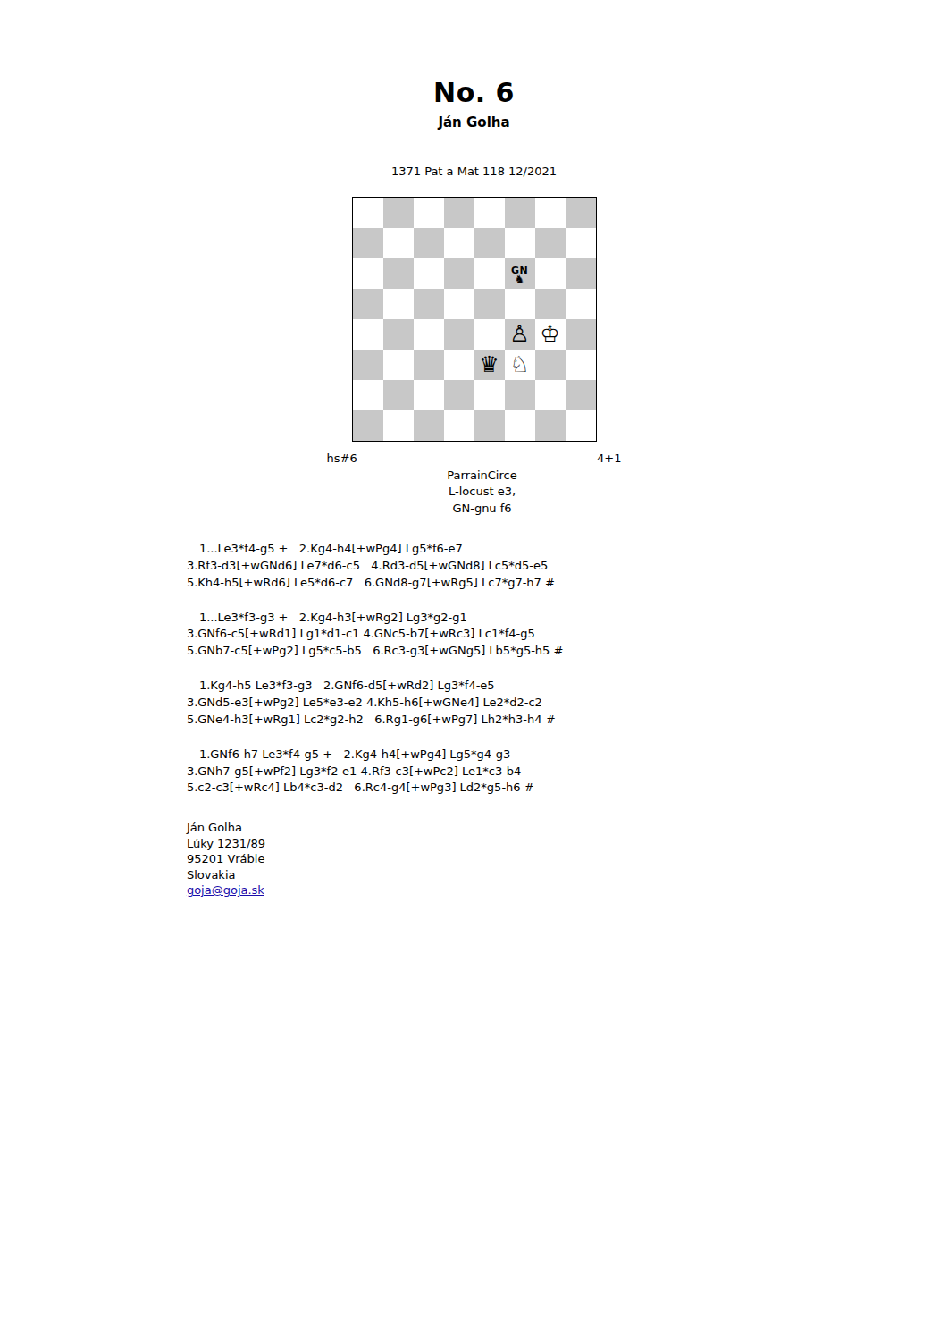No. 6
Ján Golha
1371 Pat a Mat 118 12/2021
| | | | | | GN ♞ | | |
| | | | | | ♙ | ♔ | |
| | | | | ♛ | ♘ | | |
hs#6 4+1
ParrainCirce
L-locust e3,
GN-gnu f6
1...Le3*f4-g5 + 2.Kg4-h4[+wPg4] Lg5*f6-e7
3.Rf3-d3[+wGNd6] Le7*d6-c5 4.Rd3-d5[+wGNd8] Lc5*d5-e5
5.Kh4-h5[+wRd6] Le5*d6-c7 6.GNd8-g7[+wRg5] Lc7*g7-h7 #
1...Le3*f3-g3 + 2.Kg4-h3[+wRg2] Lg3*g2-g1
3.GNf6-c5[+wRd1] Lg1*d1-c1 4.GNc5-b7[+wRc3] Lc1*f4-g5
5.GNb7-c5[+wPg2] Lg5*c5-b5 6.Rc3-g3[+wGNg5] Lb5*g5-h5 #
1.Kg4-h5 Le3*f3-g3 2.GNf6-d5[+wRd2] Lg3*f4-e5
3.GNd5-e3[+wPg2] Le5*e3-e2 4.Kh5-h6[+wGNe4] Le2*d2-c2
5.GNe4-h3[+wRg1] Lc2*g2-h2 6.Rg1-g6[+wPg7] Lh2*h3-h4 #
1.GNf6-h7 Le3*f4-g5 + 2.Kg4-h4[+wPg4] Lg5*g4-g3
3.GNh7-g5[+wPf2] Lg3*f2-e1 4.Rf3-c3[+wPc2] Le1*c3-b4
5.c2-c3[+wRc4] Lb4*c3-d2 6.Rc4-g4[+wPg3] Ld2*g5-h6 #
Ján Golha
Lúky 1231/89
95201 Vráble
Slovakia
goja@goja.sk